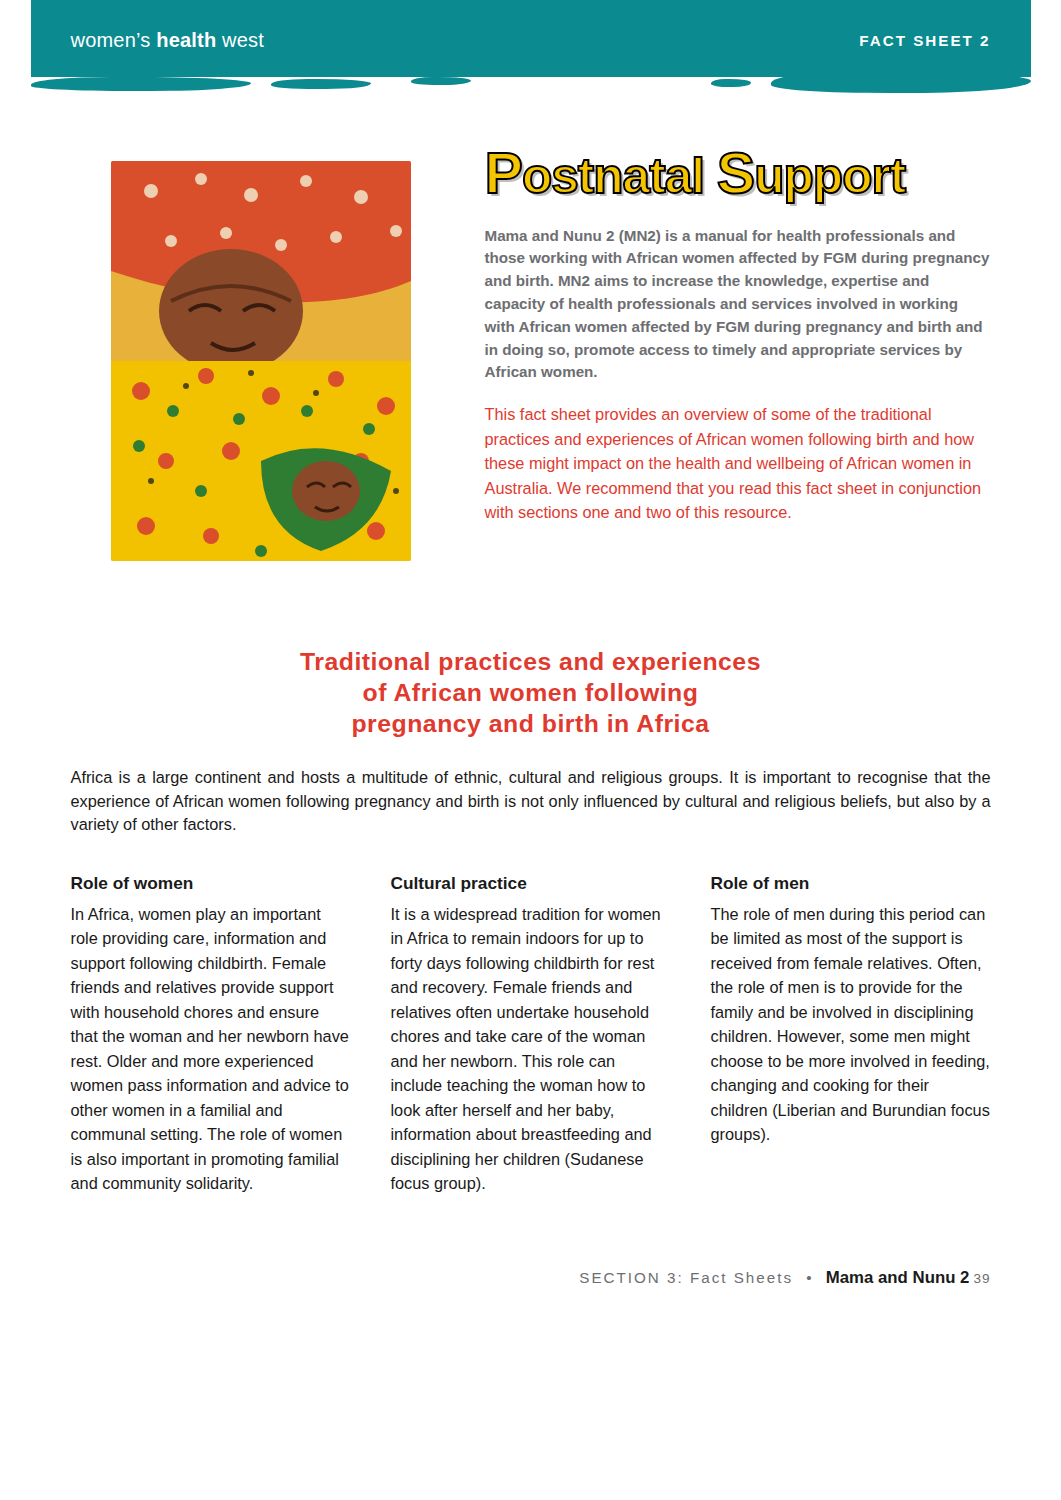women’s health west
Fact Sheet 2
Postnatal Support
Mama and Nunu 2 (MN2) is a manual for health professionals and those working with African women affected by FGM during pregnancy and birth. MN2 aims to increase the knowledge, expertise and capacity of health professionals and services involved in working with African women affected by FGM during pregnancy and birth and in doing so, promote access to timely and appropriate services by African women.
This fact sheet provides an overview of some of the traditional practices and experiences of African women following birth and how these might impact on the health and wellbeing of African women in Australia. We recommend that you read this fact sheet in conjunction with sections one and two of this resource.
Traditional practices and experiences
of African women following
pregnancy and birth in Africa
Africa is a large continent and hosts a multitude of ethnic, cultural and religious groups. It is important to recognise that the experience of African women following pregnancy and birth is not only influenced by cultural and religious beliefs, but also by a variety of other factors.
Role of women
In Africa, women play an important role providing care, information and support following childbirth. Female friends and relatives provide support with household chores and ensure that the woman and her newborn have rest. Older and more experienced women pass information and advice to other women in a familial and communal setting. The role of women is also important in promoting familial and community solidarity.
Cultural practice
It is a widespread tradition for women in Africa to remain indoors for up to forty days following childbirth for rest and recovery. Female friends and relatives often undertake household chores and take care of the woman and her newborn. This role can include teaching the woman how to look after herself and her baby, information about breastfeeding and disciplining her children (Sudanese focus group).
Role of men
The role of men during this period can be limited as most of the support is received from female relatives. Often, the role of men is to provide for the family and be involved in disciplining children. However, some men might choose to be more involved in feeding, changing and cooking for their children (Liberian and Burundian focus groups).
SECTION 3: Fact Sheets • Mama and Nunu 239